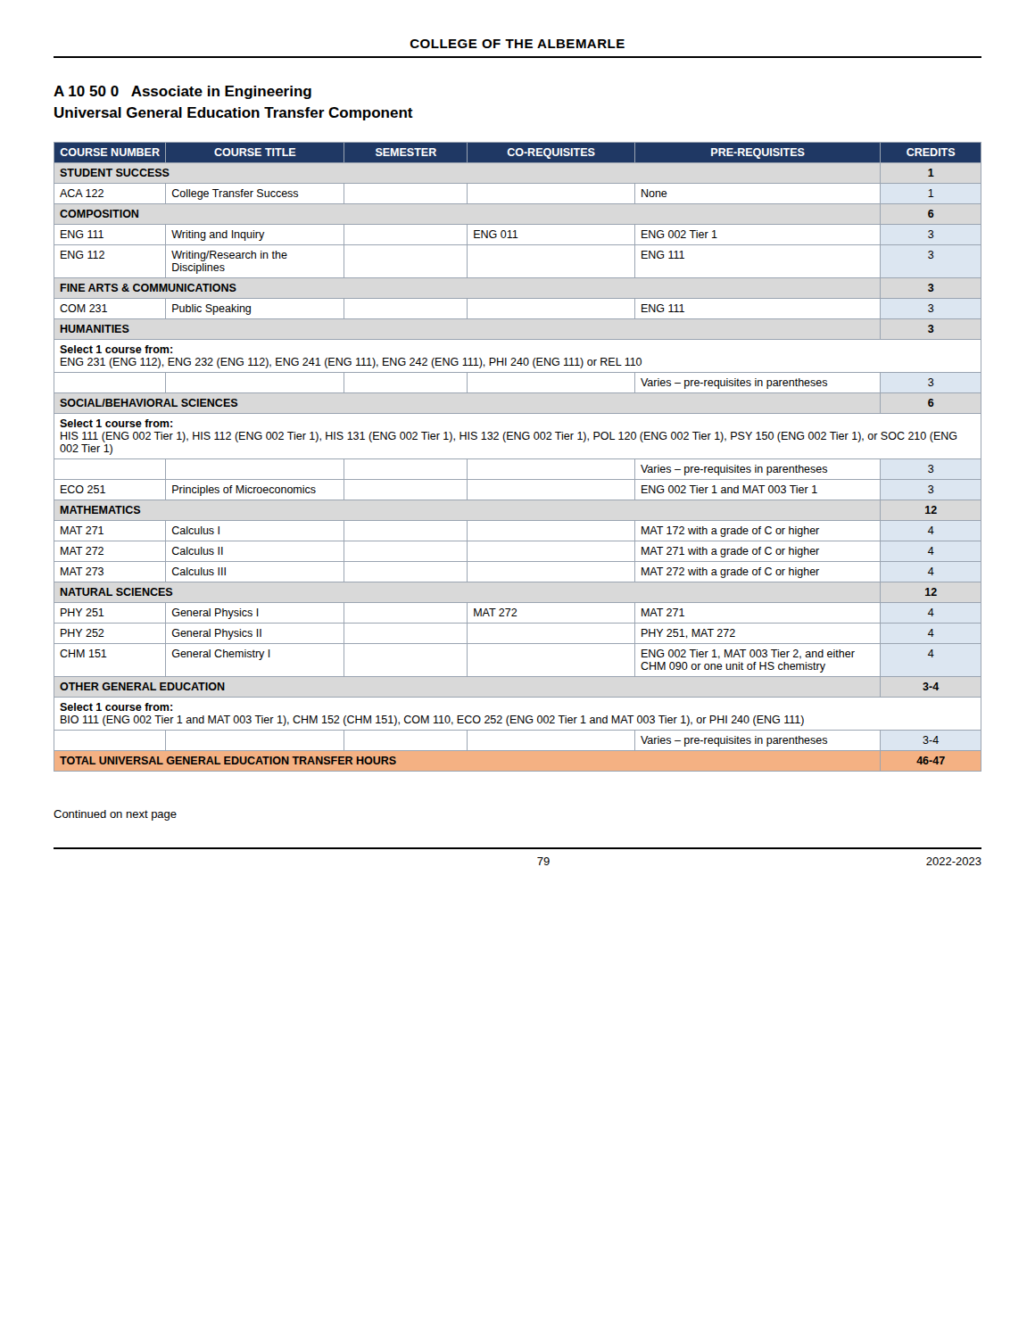COLLEGE OF THE ALBEMARLE
A 10 50 0 Associate in Engineering
Universal General Education Transfer Component
| COURSE NUMBER | COURSE TITLE | SEMESTER | CO-REQUISITES | PRE-REQUISITES | CREDITS |
| --- | --- | --- | --- | --- | --- |
| STUDENT SUCCESS | 1 |
| ACA 122 | College Transfer Success | | | None | 1 |
| COMPOSITION | 6 |
| ENG 111 | Writing and Inquiry | | ENG 011 | ENG 002 Tier 1 | 3 |
| ENG 112 | Writing/Research in the Disciplines | | | ENG 111 | 3 |
| FINE ARTS & COMMUNICATIONS | 3 |
| COM 231 | Public Speaking | | | ENG 111 | 3 |
| HUMANITIES | 3 |
| Select 1 course from: ENG 231 (ENG 112), ENG 232 (ENG 112), ENG 241 (ENG 111), ENG 242 (ENG 111), PHI 240 (ENG 111) or REL 110 |
| | | | | Varies – pre-requisites in parentheses | 3 |
| SOCIAL/BEHAVIORAL SCIENCES | 6 |
| Select 1 course from: HIS 111 (ENG 002 Tier 1), HIS 112 (ENG 002 Tier 1), HIS 131 (ENG 002 Tier 1), HIS 132 (ENG 002 Tier 1), POL 120 (ENG 002 Tier 1), PSY 150 (ENG 002 Tier 1), or SOC 210 (ENG 002 Tier 1) |
| | | | | Varies – pre-requisites in parentheses | 3 |
| ECO 251 | Principles of Microeconomics | | | ENG 002 Tier 1 and MAT 003 Tier 1 | 3 |
| MATHEMATICS | 12 |
| MAT 271 | Calculus I | | | MAT 172 with a grade of C or higher | 4 |
| MAT 272 | Calculus II | | | MAT 271 with a grade of C or higher | 4 |
| MAT 273 | Calculus III | | | MAT 272 with a grade of C or higher | 4 |
| NATURAL SCIENCES | 12 |
| PHY 251 | General Physics I | | MAT 272 | MAT 271 | 4 |
| PHY 252 | General Physics II | | | PHY 251, MAT 272 | 4 |
| CHM 151 | General Chemistry I | | | ENG 002 Tier 1, MAT 003 Tier 2, and either CHM 090 or one unit of HS chemistry | 4 |
| OTHER GENERAL EDUCATION | 3-4 |
| Select 1 course from: BIO 111 (ENG 002 Tier 1 and MAT 003 Tier 1), CHM 152 (CHM 151), COM 110, ECO 252 (ENG 002 Tier 1 and MAT 003 Tier 1), or PHI 240 (ENG 111) |
| | | | | Varies – pre-requisites in parentheses | 3-4 |
| TOTAL UNIVERSAL GENERAL EDUCATION TRANSFER HOURS | 46-47 |
Continued on next page
79
2022-2023